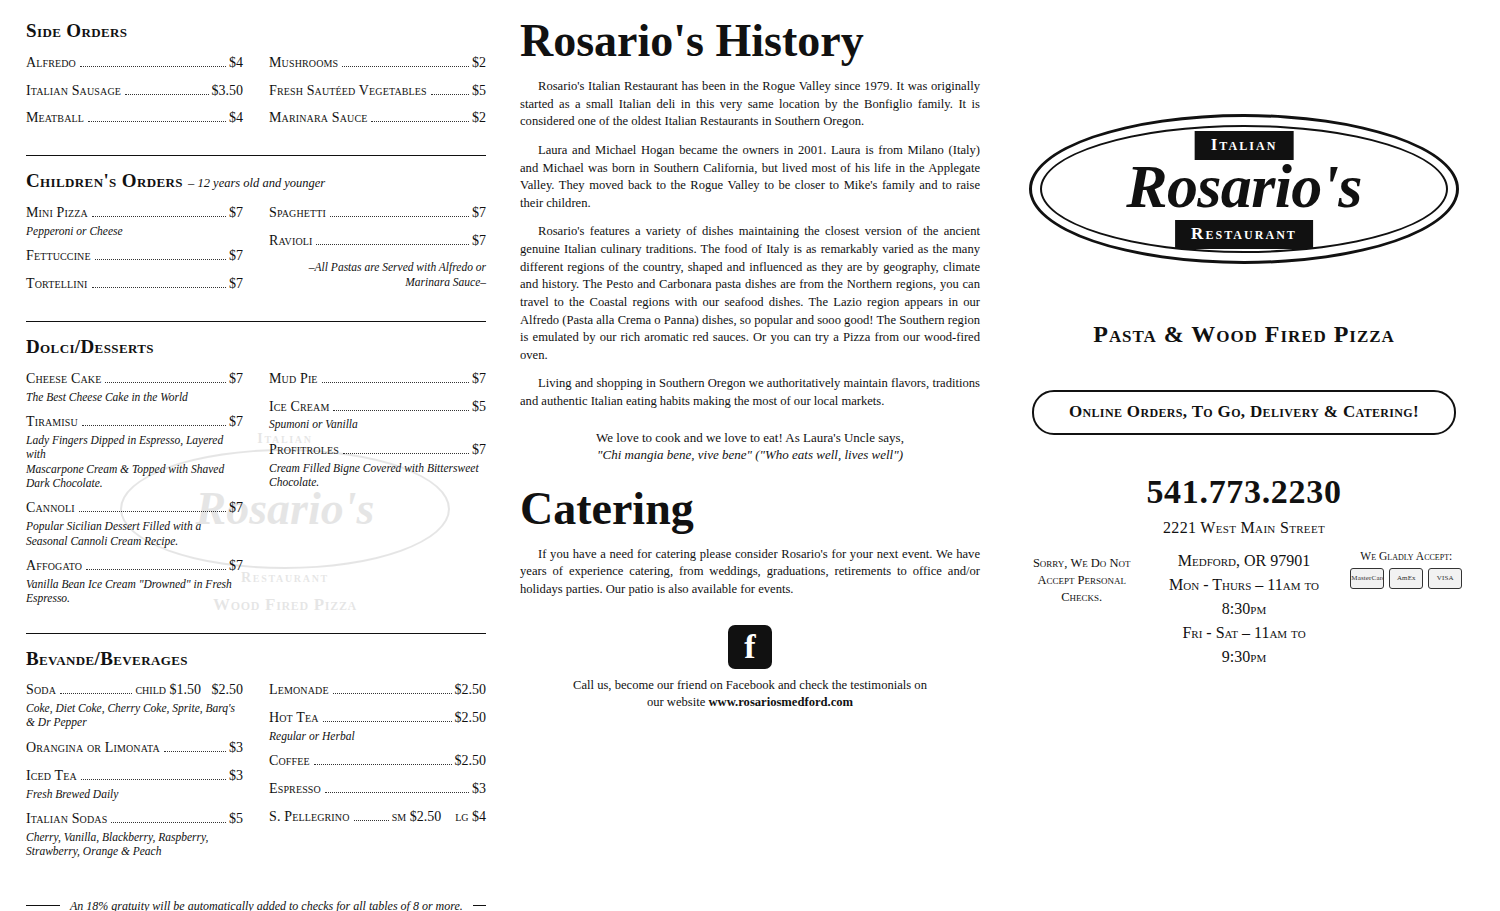Side Orders
Alfredo $4
Italian Sausage $3.50
Meatball $4
Mushrooms $2
Fresh Sautéed Vegetables $5
Marinara Sauce $2
Children's Orders – 12 years old and younger
Mini Pizza $7 Pepperoni or Cheese
Fettuccine $7
Tortellini $7
Spaghetti $7
Ravioli $7
–All Pastas are Served with Alfredo or Marinara Sauce–
Dolci/Desserts
Cheese Cake $7 The Best Cheese Cake in the World
Tiramisu $7 Lady Fingers Dipped in Espresso, Layered with
Mascarpone Cream & Topped with Shaved Dark Chocolate.
Cannoli $7 Popular Sicilian Dessert Filled with a Seasonal Cannoli Cream Recipe.
Affogato $7 Vanilla Bean Ice Cream "Drowned" in Fresh Espresso.
Mud Pie $7
Ice Cream $5 Spumoni or Vanilla
Profitroles $7 Cream Filled Bigne Covered with Bittersweet Chocolate.
Bevande/Beverages
Soda child $1.50 $2.50 Coke, Diet Coke, Cherry Coke, Sprite, Barq's & Dr Pepper
Orangina or Limonata $3
Iced Tea $3 Fresh Brewed Daily
Italian Sodas $5 Cherry, Vanilla, Blackberry, Raspberry, Strawberry, Orange & Peach
Lemonade $2.50
Hot Tea $2.50 Regular or Herbal
Coffee $2.50
Espresso $3
S. Pellegrino sm $2.50 lg $4
An 18% gratuity will be automatically added to checks for all tables of 8 or more.
Rosario's History
Rosario's Italian Restaurant has been in the Rogue Valley since 1979. It was originally started as a small Italian deli in this very same location by the Bonfiglio family. It is considered one of the oldest Italian Restaurants in Southern Oregon.
Laura and Michael Hogan became the owners in 2001. Laura is from Milano (Italy) and Michael was born in Southern California, but lived most of his life in the Applegate Valley. They moved back to the Rogue Valley to be closer to Mike's family and to raise their children.
Rosario's features a variety of dishes maintaining the closest version of the ancient genuine Italian culinary traditions. The food of Italy is as remarkably varied as the many different regions of the country, shaped and influenced as they are by geography, climate and history. The Pesto and Carbonara pasta dishes are from the Northern regions, you can travel to the Coastal regions with our seafood dishes. The Lazio region appears in our Alfredo (Pasta alla Crema o Panna) dishes, so popular and sooo good! The Southern region is emulated by our rich aromatic red sauces. Or you can try a Pizza from our wood-fired oven.
Living and shopping in Southern Oregon we authoritatively maintain flavors, traditions and authentic Italian eating habits making the most of our local markets.
We love to cook and we love to eat! As Laura's Uncle says,
"Chi mangia bene, vive bene" ("Who eats well, lives well")
Catering
If you have a need for catering please consider Rosario's for your next event. We have years of experience catering, from weddings, graduations, retirements to office and/or holidays parties. Our patio is also available for events.
f
Call us, become our friend on Facebook and check the testimonials on
our website www.rosariosmedford.com
Italian Rosario's Restaurant
Pasta & Wood Fired Pizza
Online Orders, To Go, Delivery & Catering!
541.773.2230
2221 West Main Street
Sorry, We Do Not
Accept Personal
Checks.
Medford, OR 97901
Mon - Thurs – 11am to 8:30pm
Fri - Sat – 11am to 9:30pm
We Gladly Accept:
MasterCard AmEx VISA
Italian
Rosario's
Restaurant
Wood Fired Pizza